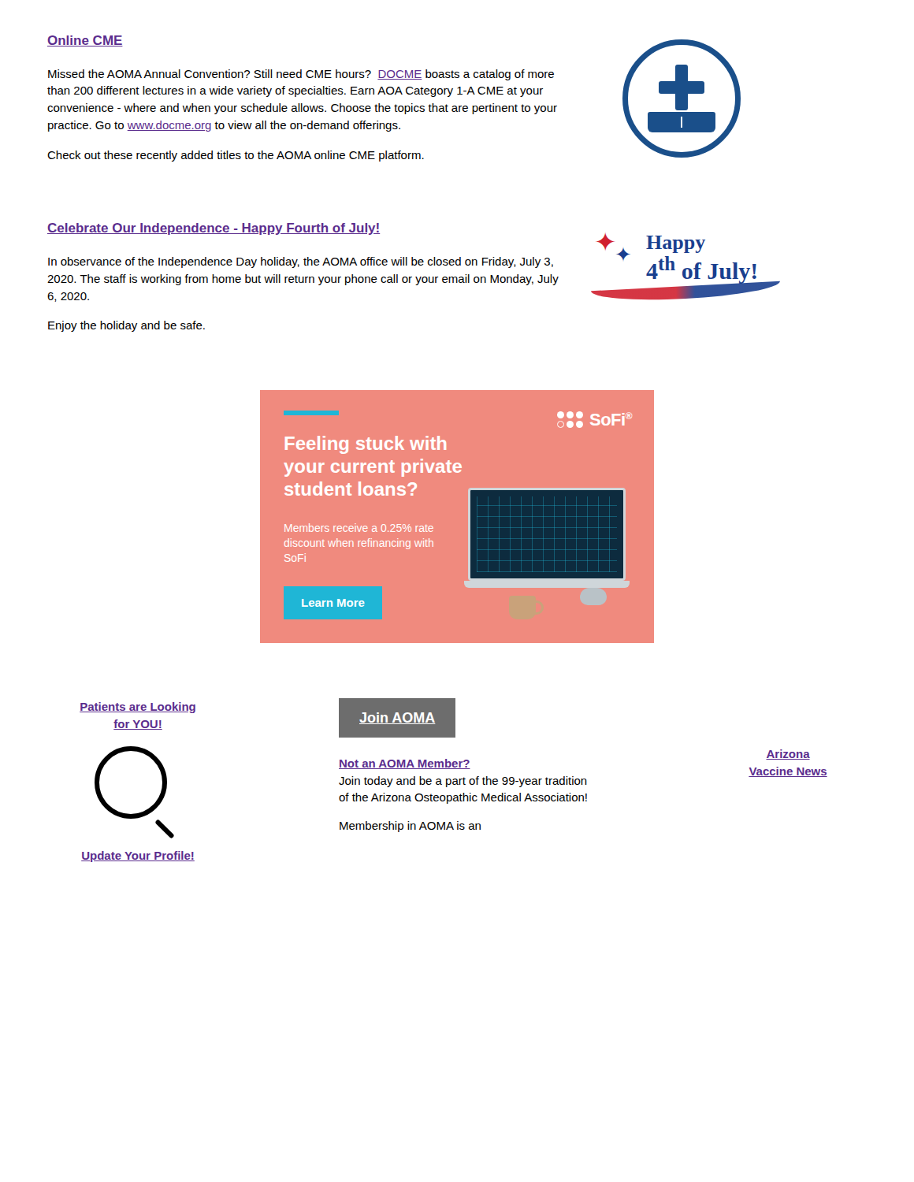Online CME
Missed the AOMA Annual Convention? Still need CME hours? DOCME boasts a catalog of more than 200 different lectures in a wide variety of specialties. Earn AOA Category 1-A CME at your convenience - where and when your schedule allows. Choose the topics that are pertinent to your practice. Go to www.docme.org to view all the on-demand offerings.
Check out these recently added titles to the AOMA online CME platform.
Celebrate Our Independence - Happy Fourth of July!
In observance of the Independence Day holiday, the AOMA office will be closed on Friday, July 3, 2020. The staff is working from home but will return your phone call or your email on Monday, July 6, 2020.
Enjoy the holiday and be safe.
✦ ✦
Happy 4th of July!
SoFi®
Feeling stuck with your current private student loans?
Members receive a 0.25% rate discount when refinancing with SoFi
Learn More
Patients are Looking
for YOU!
Update Your Profile!
Join AOMA
Not an AOMA Member?
Join today and be a part of the 99-year tradition of the Arizona Osteopathic Medical Association!
Membership in AOMA is an
Arizona
Vaccine News